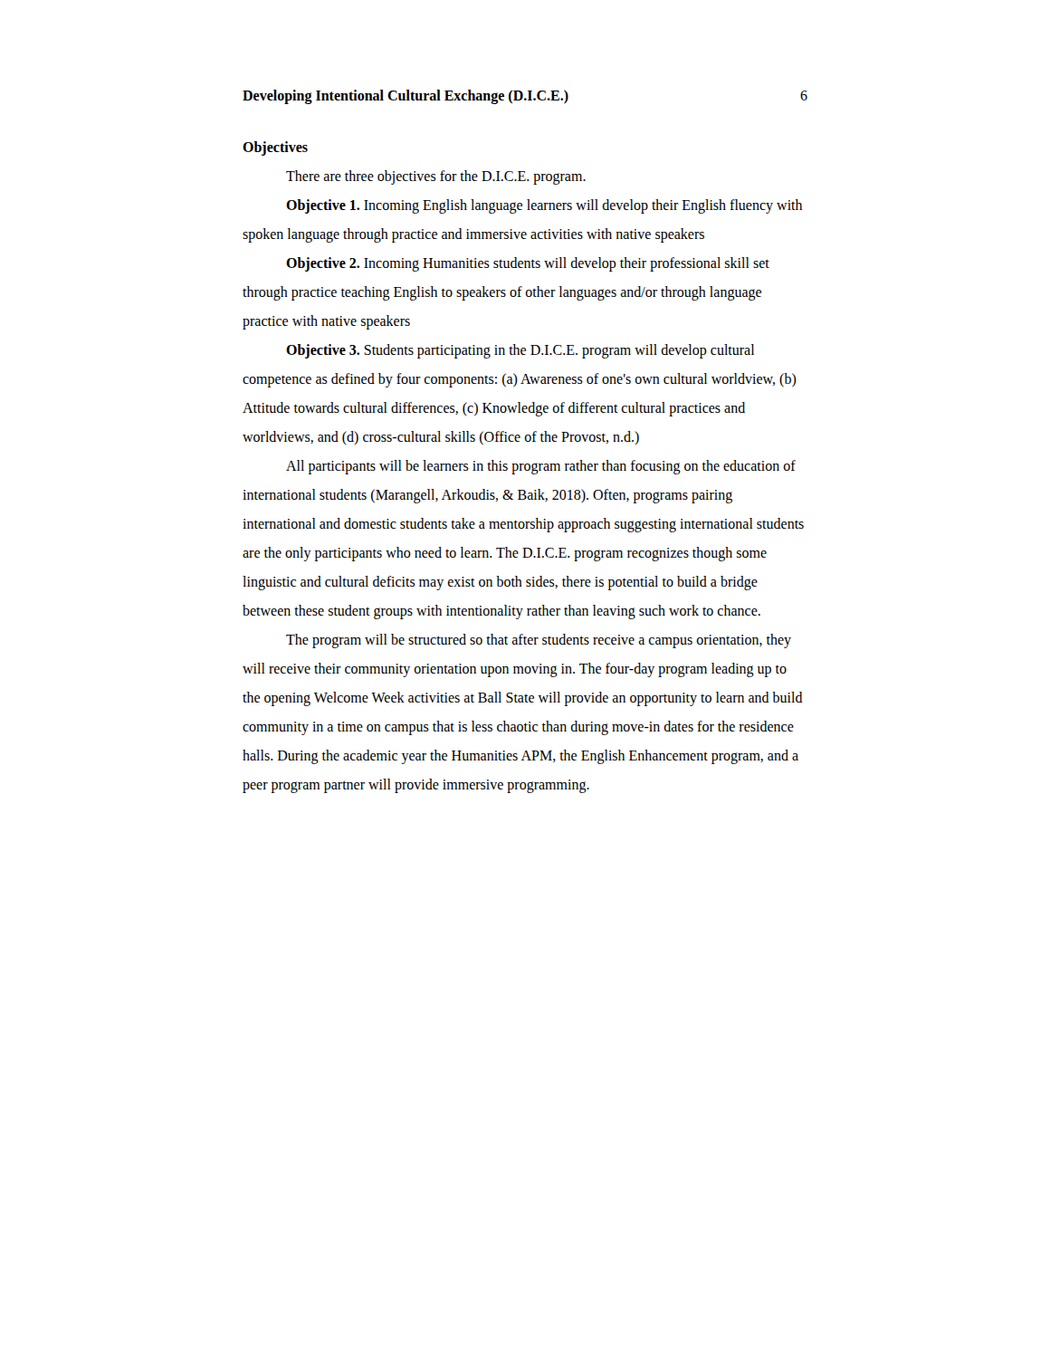Developing Intentional Cultural Exchange (D.I.C.E.) 6
Objectives
There are three objectives for the D.I.C.E. program.
Objective 1. Incoming English language learners will develop their English fluency with spoken language through practice and immersive activities with native speakers
Objective 2. Incoming Humanities students will develop their professional skill set through practice teaching English to speakers of other languages and/or through language practice with native speakers
Objective 3. Students participating in the D.I.C.E. program will develop cultural competence as defined by four components: (a) Awareness of one's own cultural worldview, (b) Attitude towards cultural differences, (c) Knowledge of different cultural practices and worldviews, and (d) cross-cultural skills (Office of the Provost, n.d.)
All participants will be learners in this program rather than focusing on the education of international students (Marangell, Arkoudis, & Baik, 2018). Often, programs pairing international and domestic students take a mentorship approach suggesting international students are the only participants who need to learn. The D.I.C.E. program recognizes though some linguistic and cultural deficits may exist on both sides, there is potential to build a bridge between these student groups with intentionality rather than leaving such work to chance.
The program will be structured so that after students receive a campus orientation, they will receive their community orientation upon moving in. The four-day program leading up to the opening Welcome Week activities at Ball State will provide an opportunity to learn and build community in a time on campus that is less chaotic than during move-in dates for the residence halls. During the academic year the Humanities APM, the English Enhancement program, and a peer program partner will provide immersive programming.